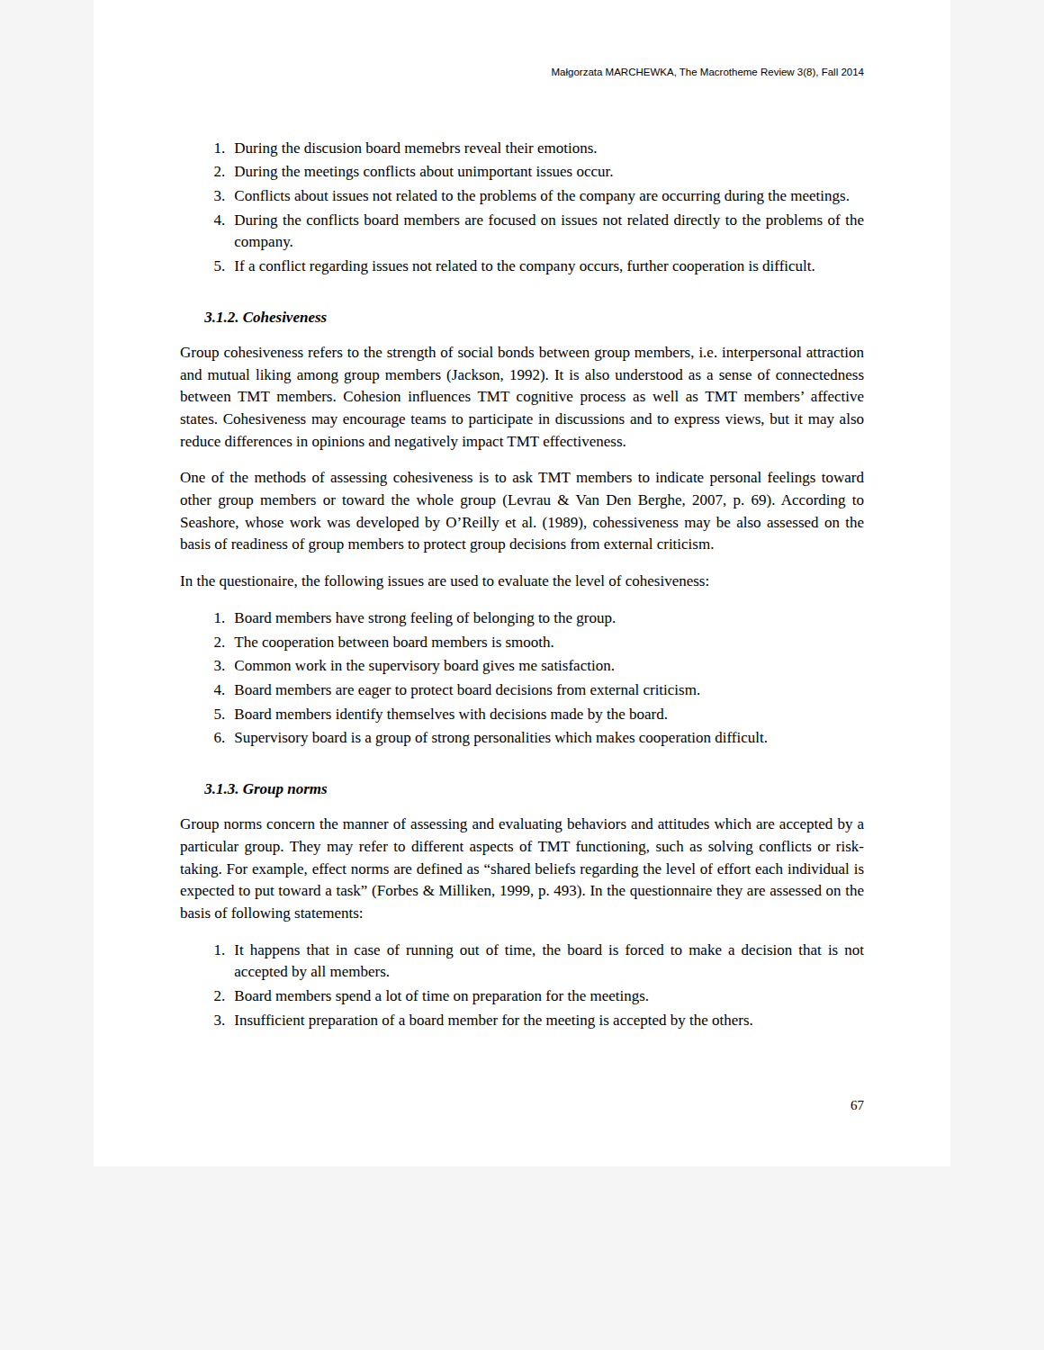Małgorzata MARCHEWKA, The Macrotheme Review 3(8), Fall 2014
During the discusion board memebrs reveal their emotions.
During the meetings conflicts about unimportant issues occur.
Conflicts about issues not related to the problems of the company are occurring during the meetings.
During the conflicts board members are focused on issues not related directly to the problems of the company.
If a conflict regarding issues not related to the company occurs, further cooperation is difficult.
3.1.2. Cohesiveness
Group cohesiveness refers to the strength of social bonds between group members, i.e. interpersonal attraction and mutual liking among group members (Jackson, 1992). It is also understood as a sense of connectedness between TMT members. Cohesion influences TMT cognitive process as well as TMT members’ affective states. Cohesiveness may encourage teams to participate in discussions and to express views, but it may also reduce differences in opinions and negatively impact TMT effectiveness.
One of the methods of assessing cohesiveness is to ask TMT members to indicate personal feelings toward other group members or toward the whole group (Levrau & Van Den Berghe, 2007, p. 69). According to Seashore, whose work was developed by O’Reilly et al. (1989), cohessiveness may be also assessed on the basis of readiness of group members to protect group decisions from external criticism.
In the questionaire, the following issues are used to evaluate the level of cohesiveness:
Board members have strong feeling of belonging to the group.
The cooperation between board members is smooth.
Common work in the supervisory board gives me satisfaction.
Board members are eager to protect board decisions from external criticism.
Board members identify themselves with decisions made by the board.
Supervisory board is a group of strong personalities which makes cooperation difficult.
3.1.3. Group norms
Group norms concern the manner of assessing and evaluating behaviors and attitudes which are accepted by a particular group. They may refer to different aspects of TMT functioning, such as solving conflicts or risk-taking. For example, effect norms are defined as “shared beliefs regarding the level of effort each individual is expected to put toward a task” (Forbes & Milliken, 1999, p. 493). In the questionnaire they are assessed on the basis of following statements:
It happens that in case of running out of time, the board is forced to make a decision that is not accepted by all members.
Board members spend a lot of time on preparation for the meetings.
Insufficient preparation of a board member for the meeting is accepted by the others.
67